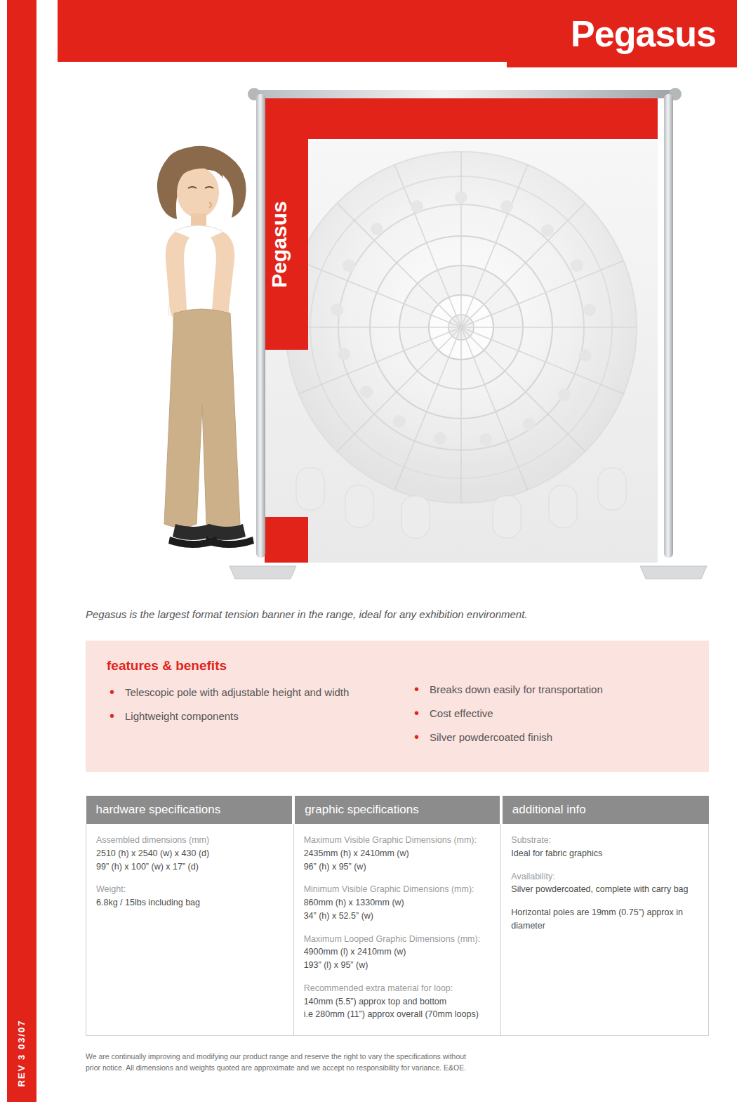REV 3 03/07
Pegasus
Pegasus
Pegasus is the largest format tension banner in the range, ideal for any exhibition environment.
features & benefits
Telescopic pole with adjustable height and width
Lightweight components
Breaks down easily for transportation
Cost effective
Silver powdercoated finish
| hardware specifications | graphic specifications | additional info |
| --- | --- | --- |
| Assembled dimensions (mm) 2510 (h) x 2540 (w) x 430 (d) 99” (h) x 100” (w) x 17” (d) Weight: 6.8kg / 15lbs including bag | Maximum Visible Graphic Dimensions (mm): 2435mm (h) x 2410mm (w) 96” (h) x 95” (w) Minimum Visible Graphic Dimensions (mm): 860mm (h) x 1330mm (w) 34” (h) x 52.5” (w) Maximum Looped Graphic Dimensions (mm): 4900mm (l) x 2410mm (w) 193” (l) x 95” (w) Recommended extra material for loop: 140mm (5.5”) approx top and bottom i.e 280mm (11”) approx overall (70mm loops) | Substrate: Ideal for fabric graphics Availability: Silver powdercoated, complete with carry bag Horizontal poles are 19mm (0.75”) approx in diameter |
We are continually improving and modifying our product range and reserve the right to vary the specifications without
prior notice. All dimensions and weights quoted are approximate and we accept no responsibility for variance. E&OE.